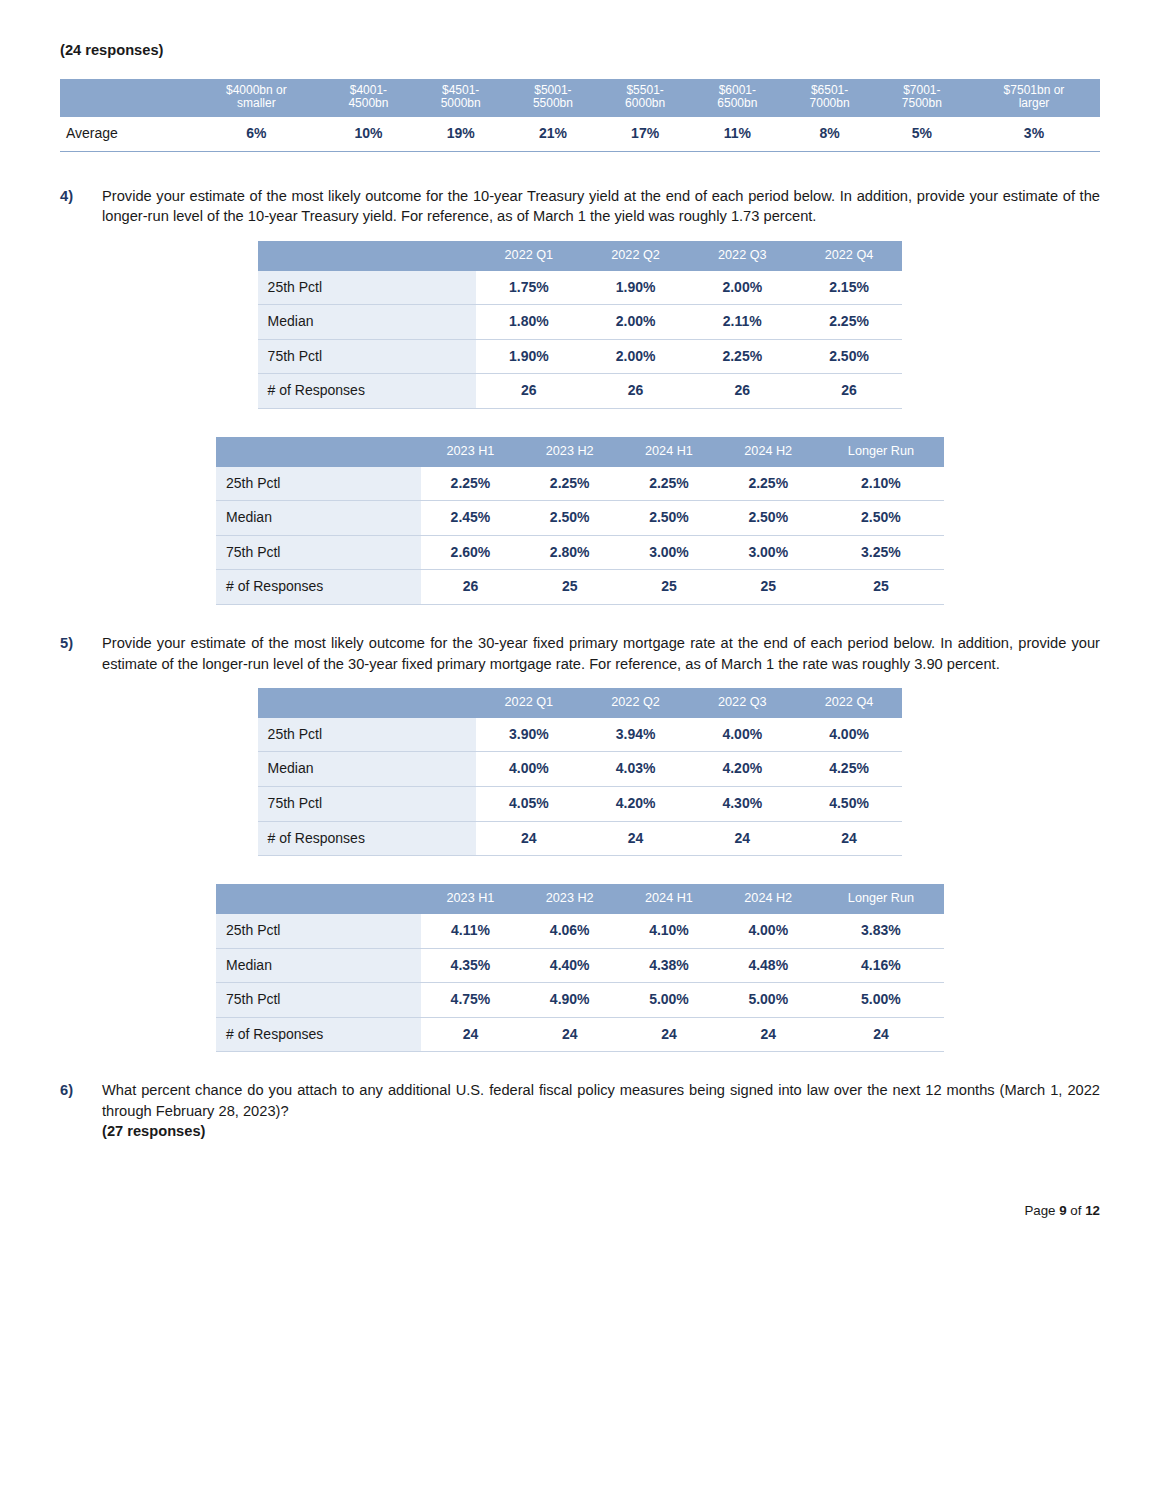(24 responses)
| | $4000bn or smaller | $4001- 4500bn | $4501- 5000bn | $5001- 5500bn | $5501- 6000bn | $6001- 6500bn | $6501- 7000bn | $7001- 7500bn | $7501bn or larger |
| --- | --- | --- | --- | --- | --- | --- | --- | --- | --- |
| Average | 6% | 10% | 19% | 21% | 17% | 11% | 8% | 5% | 3% |
4)
Provide your estimate of the most likely outcome for the 10-year Treasury yield at the end of each period below. In addition, provide your estimate of the longer-run level of the 10-year Treasury yield. For reference, as of March 1 the yield was roughly 1.73 percent.
| | 2022 Q1 | 2022 Q2 | 2022 Q3 | 2022 Q4 |
| --- | --- | --- | --- | --- |
| 25th Pctl | 1.75% | 1.90% | 2.00% | 2.15% |
| Median | 1.80% | 2.00% | 2.11% | 2.25% |
| 75th Pctl | 1.90% | 2.00% | 2.25% | 2.50% |
| # of Responses | 26 | 26 | 26 | 26 |
| | 2023 H1 | 2023 H2 | 2024 H1 | 2024 H2 | Longer Run |
| --- | --- | --- | --- | --- | --- |
| 25th Pctl | 2.25% | 2.25% | 2.25% | 2.25% | 2.10% |
| Median | 2.45% | 2.50% | 2.50% | 2.50% | 2.50% |
| 75th Pctl | 2.60% | 2.80% | 3.00% | 3.00% | 3.25% |
| # of Responses | 26 | 25 | 25 | 25 | 25 |
5)
Provide your estimate of the most likely outcome for the 30-year fixed primary mortgage rate at the end of each period below. In addition, provide your estimate of the longer-run level of the 30-year fixed primary mortgage rate. For reference, as of March 1 the rate was roughly 3.90 percent.
| | 2022 Q1 | 2022 Q2 | 2022 Q3 | 2022 Q4 |
| --- | --- | --- | --- | --- |
| 25th Pctl | 3.90% | 3.94% | 4.00% | 4.00% |
| Median | 4.00% | 4.03% | 4.20% | 4.25% |
| 75th Pctl | 4.05% | 4.20% | 4.30% | 4.50% |
| # of Responses | 24 | 24 | 24 | 24 |
| | 2023 H1 | 2023 H2 | 2024 H1 | 2024 H2 | Longer Run |
| --- | --- | --- | --- | --- | --- |
| 25th Pctl | 4.11% | 4.06% | 4.10% | 4.00% | 3.83% |
| Median | 4.35% | 4.40% | 4.38% | 4.48% | 4.16% |
| 75th Pctl | 4.75% | 4.90% | 5.00% | 5.00% | 5.00% |
| # of Responses | 24 | 24 | 24 | 24 | 24 |
6)
What percent chance do you attach to any additional U.S. federal fiscal policy measures being signed into law over the next 12 months (March 1, 2022 through February 28, 2023)?
(27 responses)
Page 9 of 12